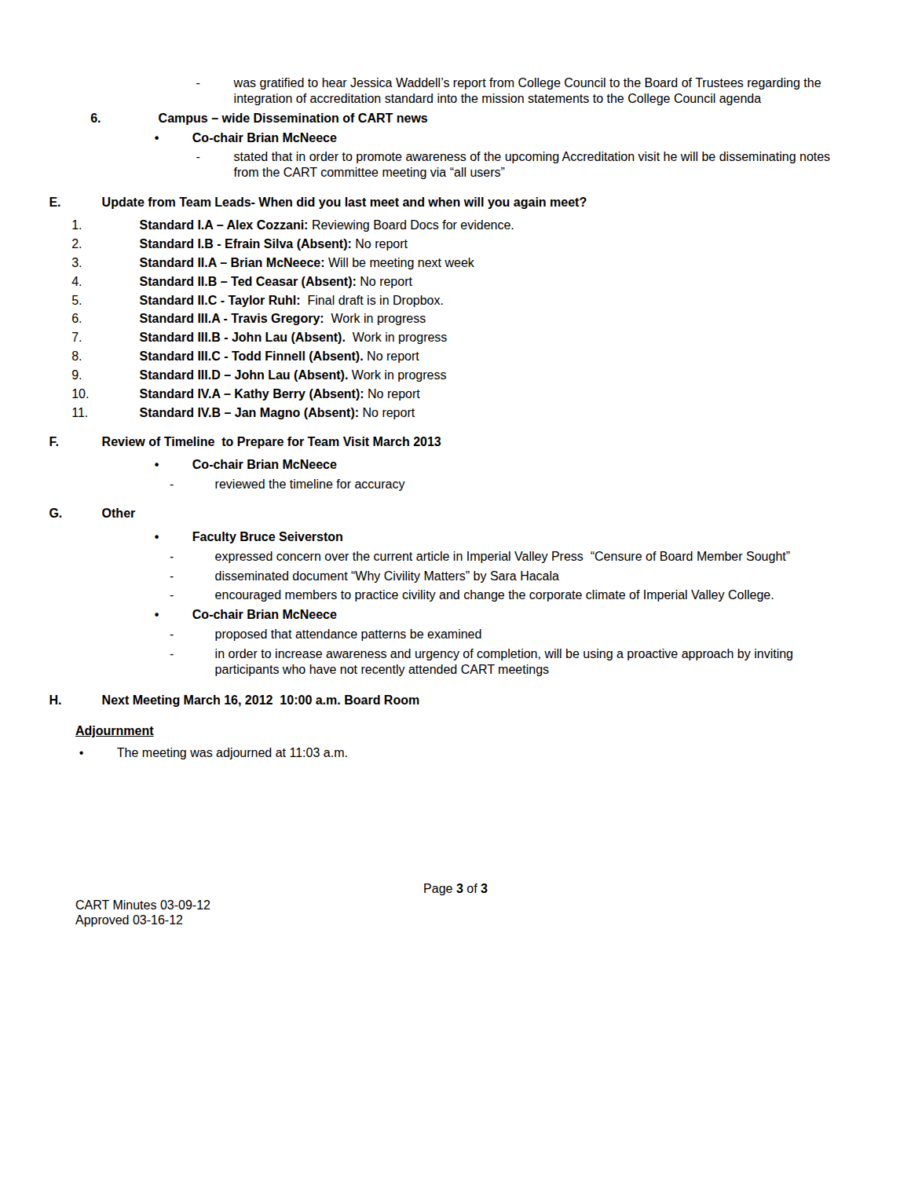-was gratified to hear Jessica Waddell’s report from College Council to the Board of Trustees regarding the integration of accreditation standard into the mission statements to the College Council agenda
6. Campus – wide Dissemination of CART news
•Co-chair Brian McNeece
-stated that in order to promote awareness of the upcoming Accreditation visit he will be disseminating notes from the CART committee meeting via “all users”
E. Update from Team Leads- When did you last meet and when will you again meet?
1. Standard I.A – Alex Cozzani: Reviewing Board Docs for evidence.
2. Standard I.B - Efrain Silva (Absent): No report
3. Standard II.A – Brian McNeece: Will be meeting next week
4. Standard II.B – Ted Ceasar (Absent): No report
5. Standard II.C - Taylor Ruhl: Final draft is in Dropbox.
6. Standard III.A - Travis Gregory: Work in progress
7. Standard III.B - John Lau (Absent). Work in progress
8. Standard III.C - Todd Finnell (Absent). No report
9. Standard III.D – John Lau (Absent). Work in progress
10. Standard IV.A – Kathy Berry (Absent): No report
11. Standard IV.B – Jan Magno (Absent): No report
F. Review of Timeline to Prepare for Team Visit March 2013
•Co-chair Brian McNeece
-reviewed the timeline for accuracy
G. Other
•Faculty Bruce Seiverston
-expressed concern over the current article in Imperial Valley Press “Censure of Board Member Sought”
-disseminated document “Why Civility Matters” by Sara Hacala
-encouraged members to practice civility and change the corporate climate of Imperial Valley College.
•Co-chair Brian McNeece
-proposed that attendance patterns be examined
-in order to increase awareness and urgency of completion, will be using a proactive approach by inviting participants who have not recently attended CART meetings
H. Next Meeting March 16, 2012 10:00 a.m. Board Room
Adjournment
•The meeting was adjourned at 11:03 a.m.
Page 3 of 3
CART Minutes 03-09-12
Approved 03-16-12